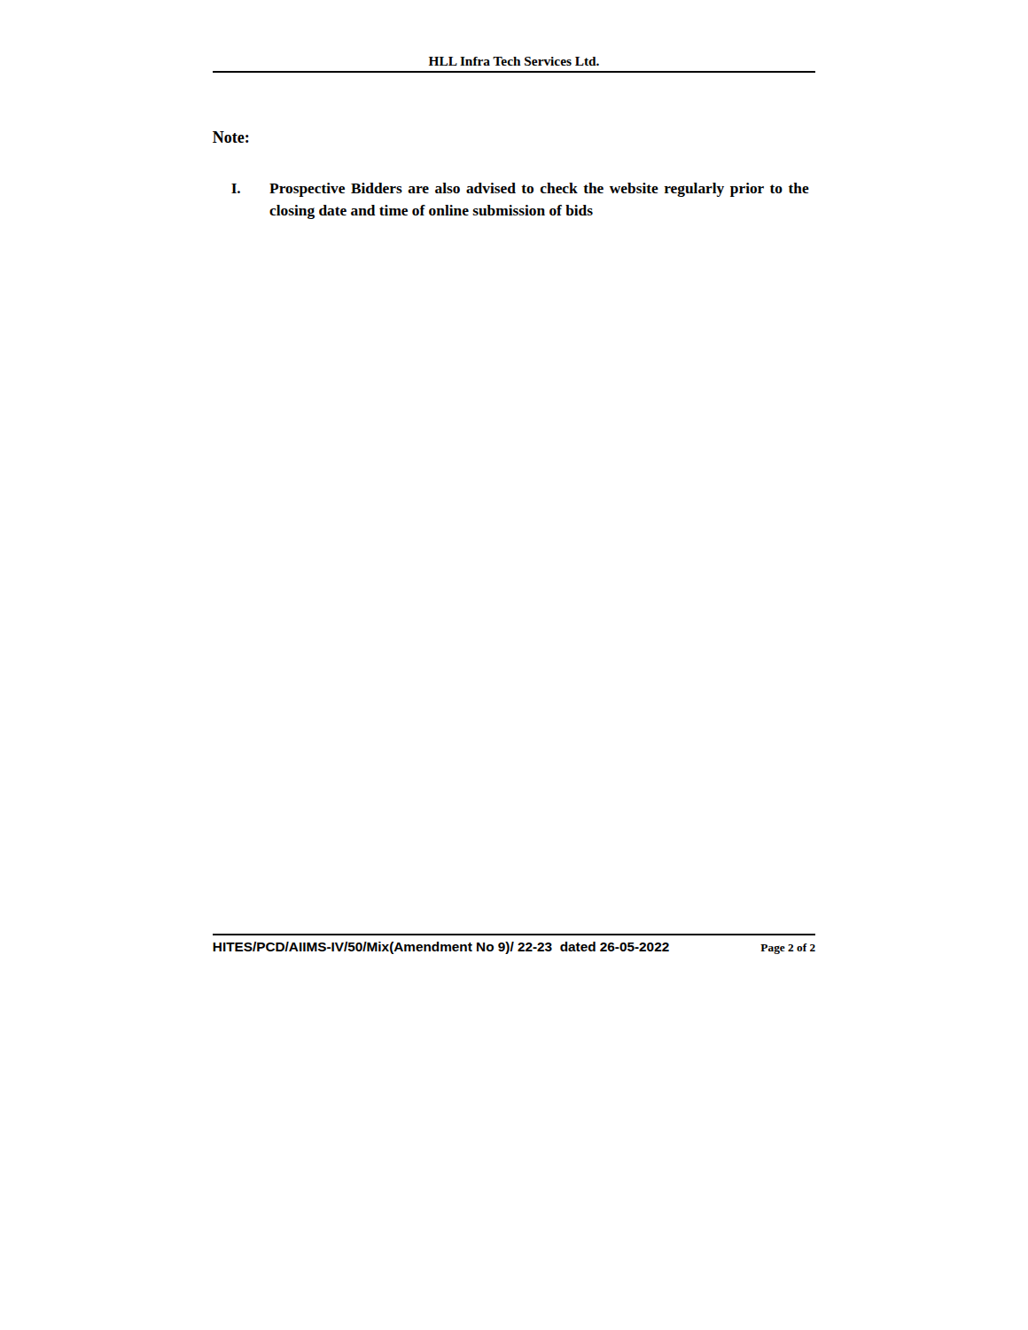HLL Infra Tech Services Ltd.
Note:
I. Prospective Bidders are also advised to check the website regularly prior to the closing date and time of online submission of bids
HITES/PCD/AIIMS-IV/50/Mix(Amendment No 9)/ 22-23 dated 26-05-2022 Page 2 of 2